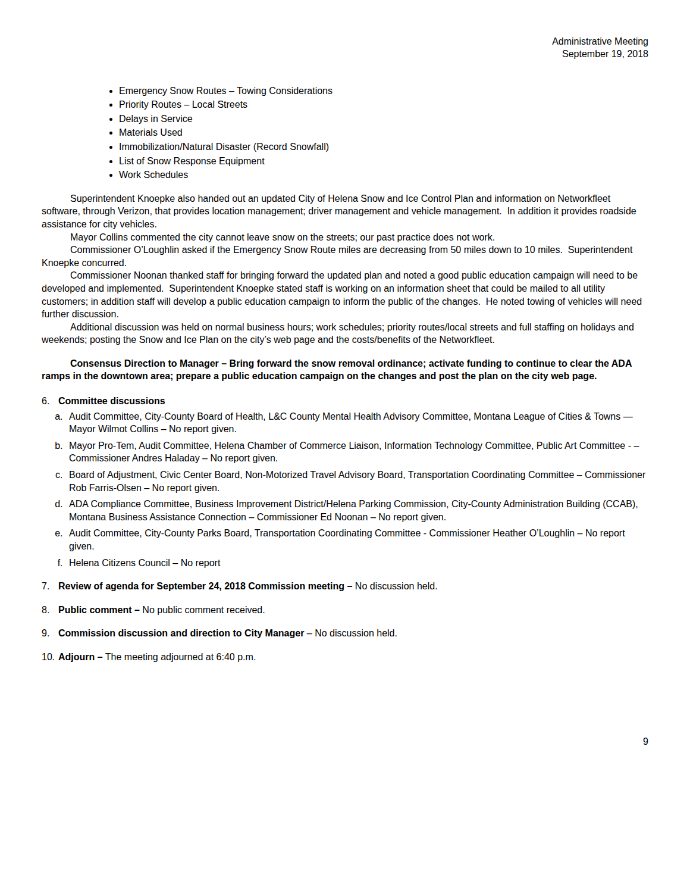Administrative Meeting
September 19, 2018
Emergency Snow Routes – Towing Considerations
Priority Routes – Local Streets
Delays in Service
Materials Used
Immobilization/Natural Disaster (Record Snowfall)
List of Snow Response Equipment
Work Schedules
Superintendent Knoepke also handed out an updated City of Helena Snow and Ice Control Plan and information on Networkfleet software, through Verizon, that provides location management; driver management and vehicle management. In addition it provides roadside assistance for city vehicles.
Mayor Collins commented the city cannot leave snow on the streets; our past practice does not work.
Commissioner O’Loughlin asked if the Emergency Snow Route miles are decreasing from 50 miles down to 10 miles. Superintendent Knoepke concurred.
Commissioner Noonan thanked staff for bringing forward the updated plan and noted a good public education campaign will need to be developed and implemented. Superintendent Knoepke stated staff is working on an information sheet that could be mailed to all utility customers; in addition staff will develop a public education campaign to inform the public of the changes. He noted towing of vehicles will need further discussion.
Additional discussion was held on normal business hours; work schedules; priority routes/local streets and full staffing on holidays and weekends; posting the Snow and Ice Plan on the city’s web page and the costs/benefits of the Networkfleet.
Consensus Direction to Manager – Bring forward the snow removal ordinance; activate funding to continue to clear the ADA ramps in the downtown area; prepare a public education campaign on the changes and post the plan on the city web page.
6. Committee discussions
Audit Committee, City-County Board of Health, L&C County Mental Health Advisory Committee, Montana League of Cities & Towns — Mayor Wilmot Collins – No report given.
Mayor Pro-Tem, Audit Committee, Helena Chamber of Commerce Liaison, Information Technology Committee, Public Art Committee - – Commissioner Andres Haladay – No report given.
Board of Adjustment, Civic Center Board, Non-Motorized Travel Advisory Board, Transportation Coordinating Committee – Commissioner Rob Farris-Olsen – No report given.
ADA Compliance Committee, Business Improvement District/Helena Parking Commission, City-County Administration Building (CCAB), Montana Business Assistance Connection – Commissioner Ed Noonan – No report given.
Audit Committee, City-County Parks Board, Transportation Coordinating Committee - Commissioner Heather O’Loughlin – No report given.
Helena Citizens Council – No report
7. Review of agenda for September 24, 2018 Commission meeting – No discussion held.
8. Public comment – No public comment received.
9. Commission discussion and direction to City Manager – No discussion held.
10. Adjourn – The meeting adjourned at 6:40 p.m.
9